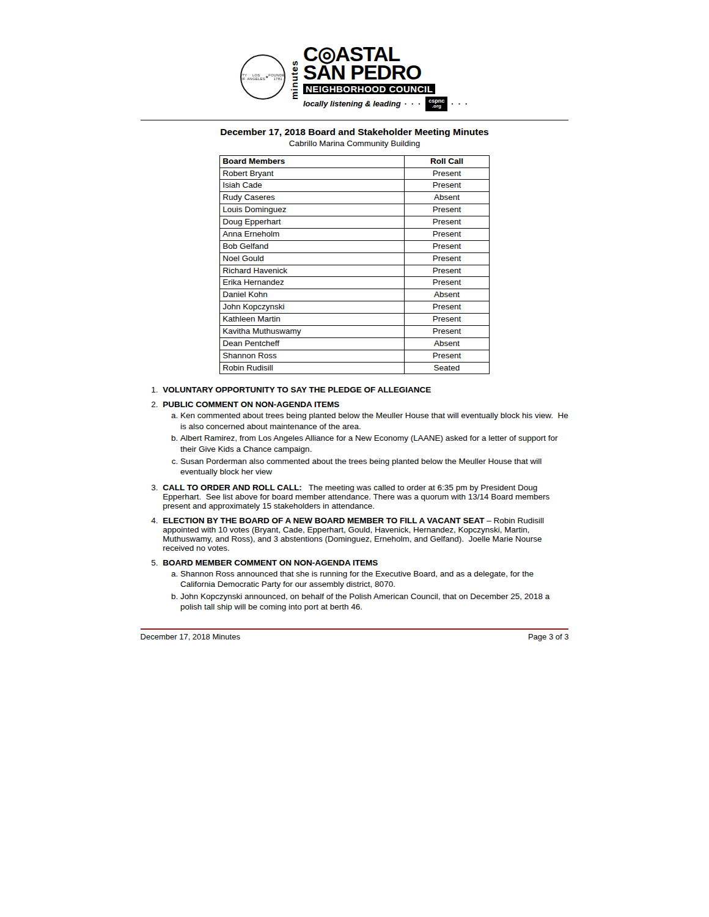CITY OF LOS ANGELES ★ FOUNDED 1781
minutes
C◎ASTAL
SAN PEDRO
NEIGHBORHOOD COUNCIL
locally listening & leading
· · ·
cspnc
.org
· · ·
December 17, 2018 Board and Stakeholder Meeting Minutes
Cabrillo Marina Community Building
| Board Members | Roll Call |
| --- | --- |
| Robert Bryant | Present |
| Isiah Cade | Present |
| Rudy Caseres | Absent |
| Louis Dominguez | Present |
| Doug Epperhart | Present |
| Anna Erneholm | Present |
| Bob Gelfand | Present |
| Noel Gould | Present |
| Richard Havenick | Present |
| Erika Hernandez | Present |
| Daniel Kohn | Absent |
| John Kopczynski | Present |
| Kathleen Martin | Present |
| Kavitha Muthuswamy | Present |
| Dean Pentcheff | Absent |
| Shannon Ross | Present |
| Robin Rudisill | Seated |
VOLUNTARY OPPORTUNITY TO SAY THE PLEDGE OF ALLEGIANCE
PUBLIC COMMENT ON NON-AGENDA ITEMS
Ken commented about trees being planted below the Meuller House that will eventually block his view. He is also concerned about maintenance of the area.
Albert Ramirez, from Los Angeles Alliance for a New Economy (LAANE) asked for a letter of support for their Give Kids a Chance campaign.
Susan Porderman also commented about the trees being planted below the Meuller House that will eventually block her view
CALL TO ORDER AND ROLL CALL: The meeting was called to order at 6:35 pm by President Doug Epperhart. See list above for board member attendance. There was a quorum with 13/14 Board members present and approximately 15 stakeholders in attendance.
ELECTION BY THE BOARD OF A NEW BOARD MEMBER TO FILL A VACANT SEAT – Robin Rudisill appointed with 10 votes (Bryant, Cade, Epperhart, Gould, Havenick, Hernandez, Kopczynski, Martin, Muthuswamy, and Ross), and 3 abstentions (Dominguez, Erneholm, and Gelfand). Joelle Marie Nourse received no votes.
BOARD MEMBER COMMENT ON NON-AGENDA ITEMS
Shannon Ross announced that she is running for the Executive Board, and as a delegate, for the California Democratic Party for our assembly district, 8070.
John Kopczynski announced, on behalf of the Polish American Council, that on December 25, 2018 a polish tall ship will be coming into port at berth 46.
December 17, 2018 Minutes
Page 3 of 3